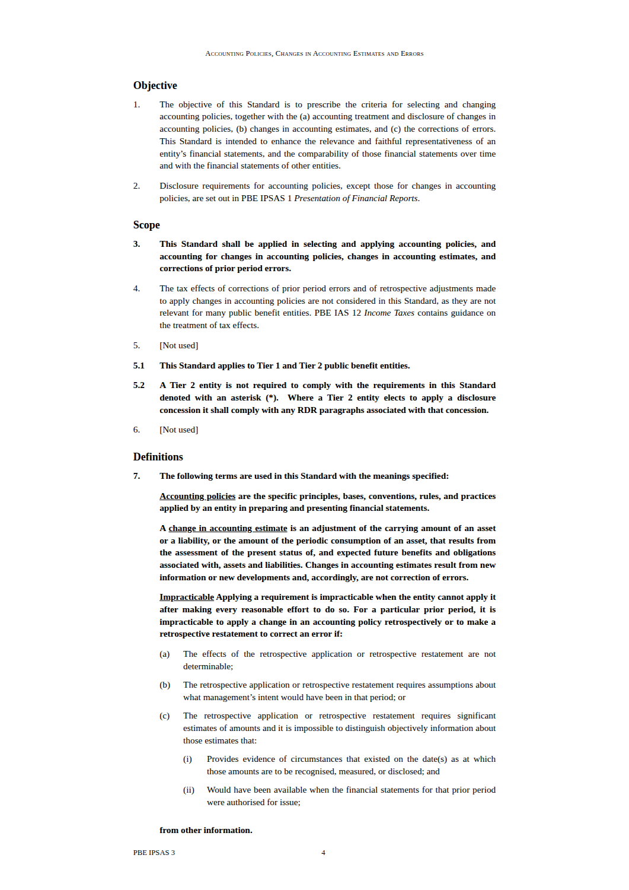Accounting Policies, Changes in Accounting Estimates and Errors
Objective
1.
The objective of this Standard is to prescribe the criteria for selecting and changing accounting policies, together with the (a) accounting treatment and disclosure of changes in accounting policies, (b) changes in accounting estimates, and (c) the corrections of errors. This Standard is intended to enhance the relevance and faithful representativeness of an entity’s financial statements, and the comparability of those financial statements over time and with the financial statements of other entities.
2.
Disclosure requirements for accounting policies, except those for changes in accounting policies, are set out in PBE IPSAS 1 Presentation of Financial Reports.
Scope
3.
This Standard shall be applied in selecting and applying accounting policies, and accounting for changes in accounting policies, changes in accounting estimates, and corrections of prior period errors.
4.
The tax effects of corrections of prior period errors and of retrospective adjustments made to apply changes in accounting policies are not considered in this Standard, as they are not relevant for many public benefit entities. PBE IAS 12 Income Taxes contains guidance on the treatment of tax effects.
5.
[Not used]
5.1
This Standard applies to Tier 1 and Tier 2 public benefit entities.
5.2
A Tier 2 entity is not required to comply with the requirements in this Standard denoted with an asterisk (*). Where a Tier 2 entity elects to apply a disclosure concession it shall comply with any RDR paragraphs associated with that concession.
6.
[Not used]
Definitions
7.
The following terms are used in this Standard with the meanings specified:
Accounting policies are the specific principles, bases, conventions, rules, and practices applied by an entity in preparing and presenting financial statements.
A change in accounting estimate is an adjustment of the carrying amount of an asset or a liability, or the amount of the periodic consumption of an asset, that results from the assessment of the present status of, and expected future benefits and obligations associated with, assets and liabilities. Changes in accounting estimates result from new information or new developments and, accordingly, are not correction of errors.
Impracticable Applying a requirement is impracticable when the entity cannot apply it after making every reasonable effort to do so. For a particular prior period, it is impracticable to apply a change in an accounting policy retrospectively or to make a retrospective restatement to correct an error if:
(a) The effects of the retrospective application or retrospective restatement are not determinable;
(b) The retrospective application or retrospective restatement requires assumptions about what management’s intent would have been in that period; or
(c) The retrospective application or retrospective restatement requires significant estimates of amounts and it is impossible to distinguish objectively information about those estimates that:
(i) Provides evidence of circumstances that existed on the date(s) as at which those amounts are to be recognised, measured, or disclosed; and
(ii) Would have been available when the financial statements for that prior period were authorised for issue;
from other information.
PBE IPSAS 3
4